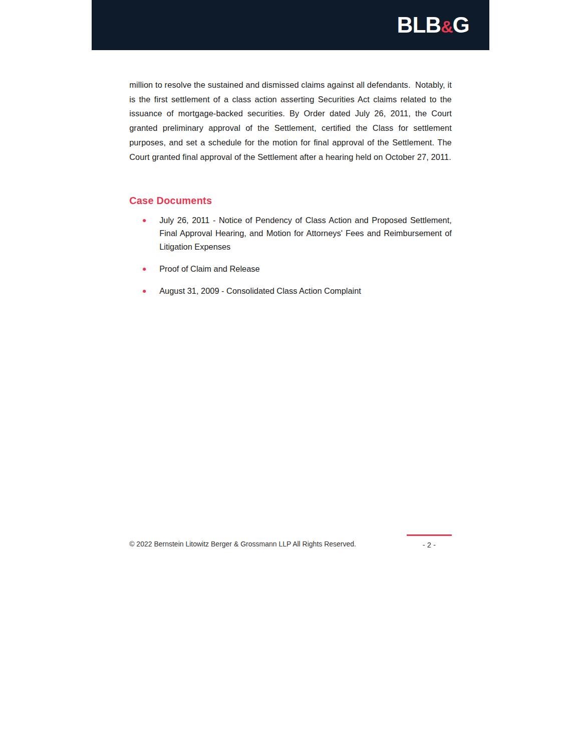BLB&G
million to resolve the sustained and dismissed claims against all defendants. Notably, it is the first settlement of a class action asserting Securities Act claims related to the issuance of mortgage-backed securities. By Order dated July 26, 2011, the Court granted preliminary approval of the Settlement, certified the Class for settlement purposes, and set a schedule for the motion for final approval of the Settlement. The Court granted final approval of the Settlement after a hearing held on October 27, 2011.
Case Documents
July 26, 2011 - Notice of Pendency of Class Action and Proposed Settlement, Final Approval Hearing, and Motion for Attorneys' Fees and Reimbursement of Litigation Expenses
Proof of Claim and Release
August 31, 2009 - Consolidated Class Action Complaint
© 2022 Bernstein Litowitz Berger & Grossmann LLP All Rights Reserved.
- 2 -